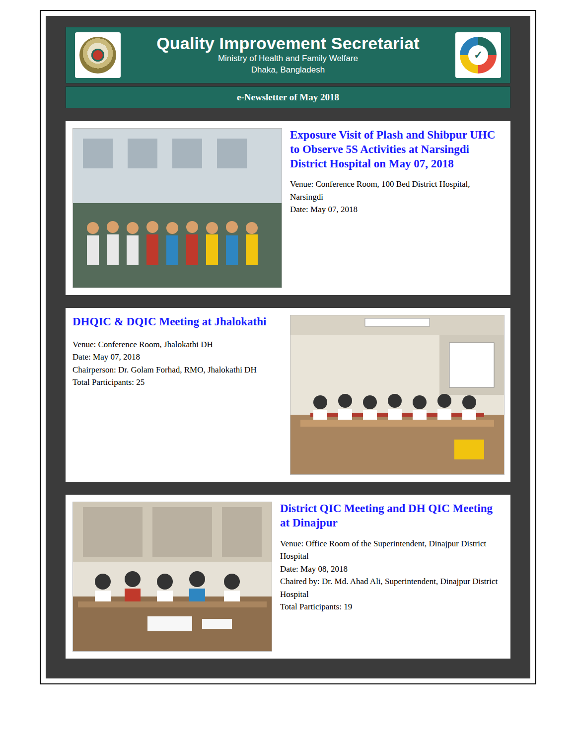Quality Improvement Secretariat
Ministry of Health and Family Welfare
Dhaka, Bangladesh
e-Newsletter of May 2018
Exposure Visit of Plash and Shibpur UHC to Observe 5S Activities at Narsingdi District Hospital on May 07, 2018
Venue: Conference Room, 100 Bed District Hospital, Narsingdi
Date: May 07, 2018
DHQIC & DQIC Meeting at Jhalokathi
Venue: Conference Room, Jhalokathi DH
Date: May 07, 2018
Chairperson: Dr. Golam Forhad, RMO, Jhalokathi DH
Total Participants: 25
District QIC Meeting and DH QIC Meeting at Dinajpur
Venue: Office Room of the Superintendent, Dinajpur District Hospital
Date: May 08, 2018
Chaired by: Dr. Md. Ahad Ali, Superintendent, Dinajpur District Hospital
Total Participants: 19